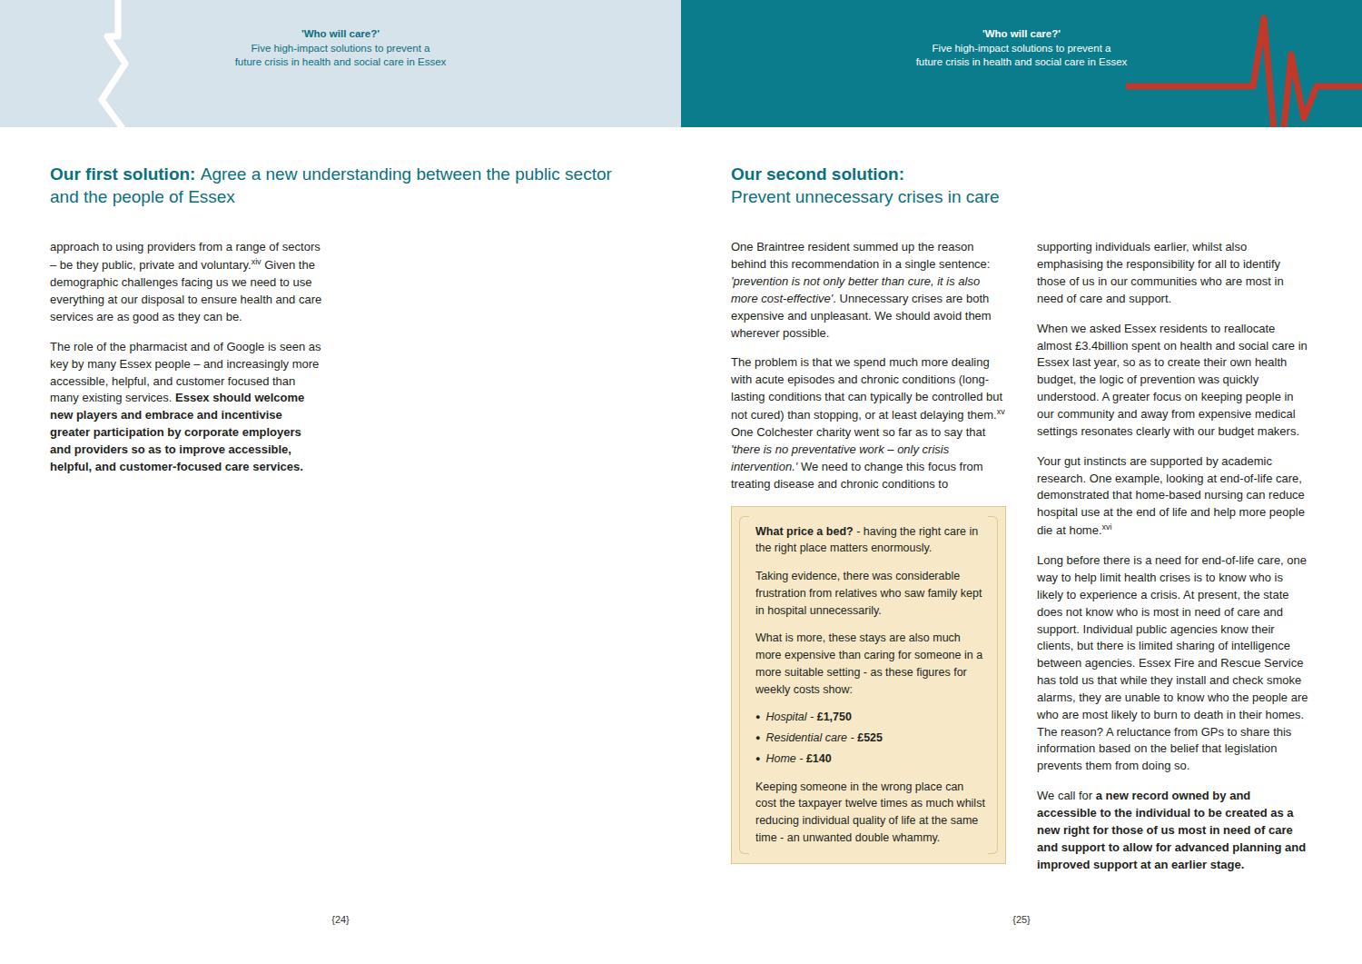'Who will care?' Five high-impact solutions to prevent a
future crisis in health and social care in Essex
Our first solution: Agree a new understanding between the public sector and the people of Essex
approach to using providers from a range of sectors – be they public, private and voluntary.xiv Given the demographic challenges facing us we need to use everything at our disposal to ensure health and care services are as good as they can be.
The role of the pharmacist and of Google is seen as key by many Essex people – and increasingly more accessible, helpful, and customer focused than many existing services. Essex should welcome new players and embrace and incentivise greater participation by corporate employers and providers so as to improve accessible, helpful, and customer-focused care services.
{24}
'Who will care?' Five high-impact solutions to prevent a
future crisis in health and social care in Essex
Our second solution:
Prevent unnecessary crises in care
One Braintree resident summed up the reason behind this recommendation in a single sentence: 'prevention is not only better than cure, it is also more cost-effective'. Unnecessary crises are both expensive and unpleasant. We should avoid them wherever possible.
The problem is that we spend much more dealing with acute episodes and chronic conditions (long-lasting conditions that can typically be controlled but not cured) than stopping, or at least delaying them.xv One Colchester charity went so far as to say that 'there is no preventative work – only crisis intervention.' We need to change this focus from treating disease and chronic conditions to
What price a bed? - having the right care in the right place matters enormously.
Taking evidence, there was considerable frustration from relatives who saw family kept in hospital unnecessarily.
What is more, these stays are also much more expensive than caring for someone in a more suitable setting - as these figures for weekly costs show:
Hospital - £1,750
Residential care - £525
Home - £140
Keeping someone in the wrong place can cost the taxpayer twelve times as much whilst reducing individual quality of life at the same time - an unwanted double whammy.
supporting individuals earlier, whilst also emphasising the responsibility for all to identify those of us in our communities who are most in need of care and support.
When we asked Essex residents to reallocate almost £3.4billion spent on health and social care in Essex last year, so as to create their own health budget, the logic of prevention was quickly understood. A greater focus on keeping people in our community and away from expensive medical settings resonates clearly with our budget makers.
Your gut instincts are supported by academic research. One example, looking at end-of-life care, demonstrated that home-based nursing can reduce hospital use at the end of life and help more people die at home.xvi
Long before there is a need for end-of-life care, one way to help limit health crises is to know who is likely to experience a crisis. At present, the state does not know who is most in need of care and support. Individual public agencies know their clients, but there is limited sharing of intelligence between agencies. Essex Fire and Rescue Service has told us that while they install and check smoke alarms, they are unable to know who the people are who are most likely to burn to death in their homes. The reason? A reluctance from GPs to share this information based on the belief that legislation prevents them from doing so.
We call for a new record owned by and accessible to the individual to be created as a new right for those of us most in need of care and support to allow for advanced planning and improved support at an earlier stage.
{25}